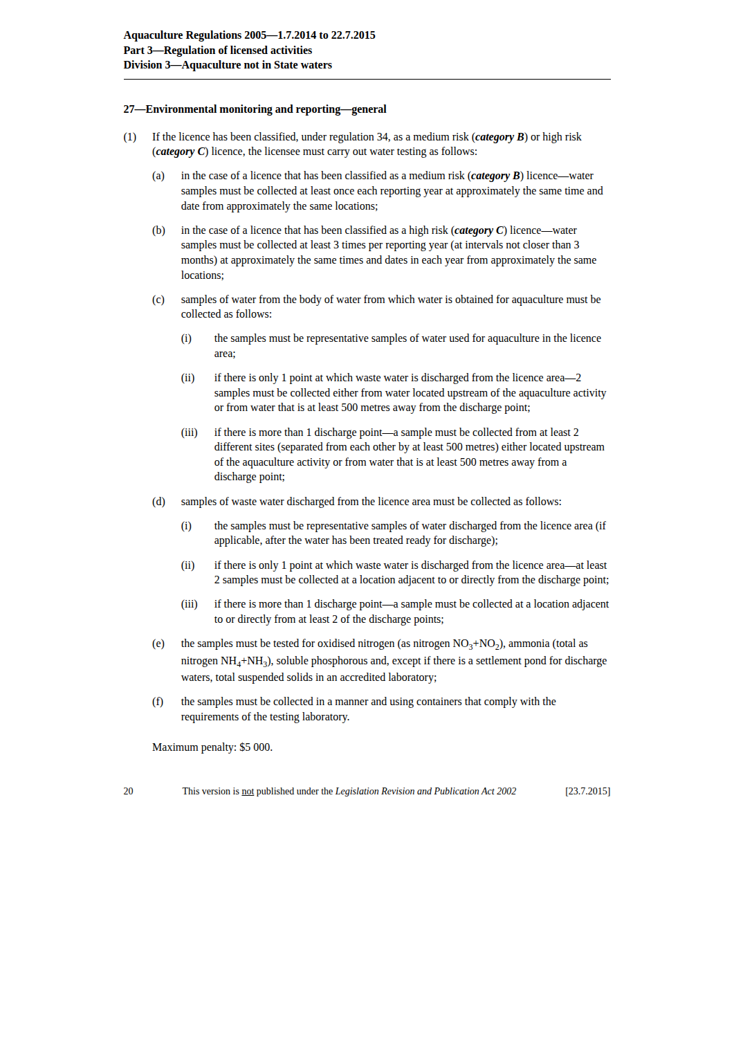Aquaculture Regulations 2005—1.7.2014 to 22.7.2015
Part 3—Regulation of licensed activities
Division 3—Aquaculture not in State waters
27—Environmental monitoring and reporting—general
(1)
If the licence has been classified, under regulation 34, as a medium risk (category B) or high risk (category C) licence, the licensee must carry out water testing as follows:
(a)
in the case of a licence that has been classified as a medium risk (category B) licence—water samples must be collected at least once each reporting year at approximately the same time and date from approximately the same locations;
(b)
in the case of a licence that has been classified as a high risk (category C) licence—water samples must be collected at least 3 times per reporting year (at intervals not closer than 3 months) at approximately the same times and dates in each year from approximately the same locations;
(c)
samples of water from the body of water from which water is obtained for aquaculture must be collected as follows:
(i)
the samples must be representative samples of water used for aquaculture in the licence area;
(ii)
if there is only 1 point at which waste water is discharged from the licence area—2 samples must be collected either from water located upstream of the aquaculture activity or from water that is at least 500 metres away from the discharge point;
(iii)
if there is more than 1 discharge point—a sample must be collected from at least 2 different sites (separated from each other by at least 500 metres) either located upstream of the aquaculture activity or from water that is at least 500 metres away from a discharge point;
(d)
samples of waste water discharged from the licence area must be collected as follows:
(i)
the samples must be representative samples of water discharged from the licence area (if applicable, after the water has been treated ready for discharge);
(ii)
if there is only 1 point at which waste water is discharged from the licence area—at least 2 samples must be collected at a location adjacent to or directly from the discharge point;
(iii)
if there is more than 1 discharge point—a sample must be collected at a location adjacent to or directly from at least 2 of the discharge points;
(e)
the samples must be tested for oxidised nitrogen (as nitrogen NO3+NO2), ammonia (total as nitrogen NH4+NH3), soluble phosphorous and, except if there is a settlement pond for discharge waters, total suspended solids in an accredited laboratory;
(f)
the samples must be collected in a manner and using containers that comply with the requirements of the testing laboratory.
Maximum penalty: $5 000.
20
This version is not published under the Legislation Revision and Publication Act 2002
[23.7.2015]